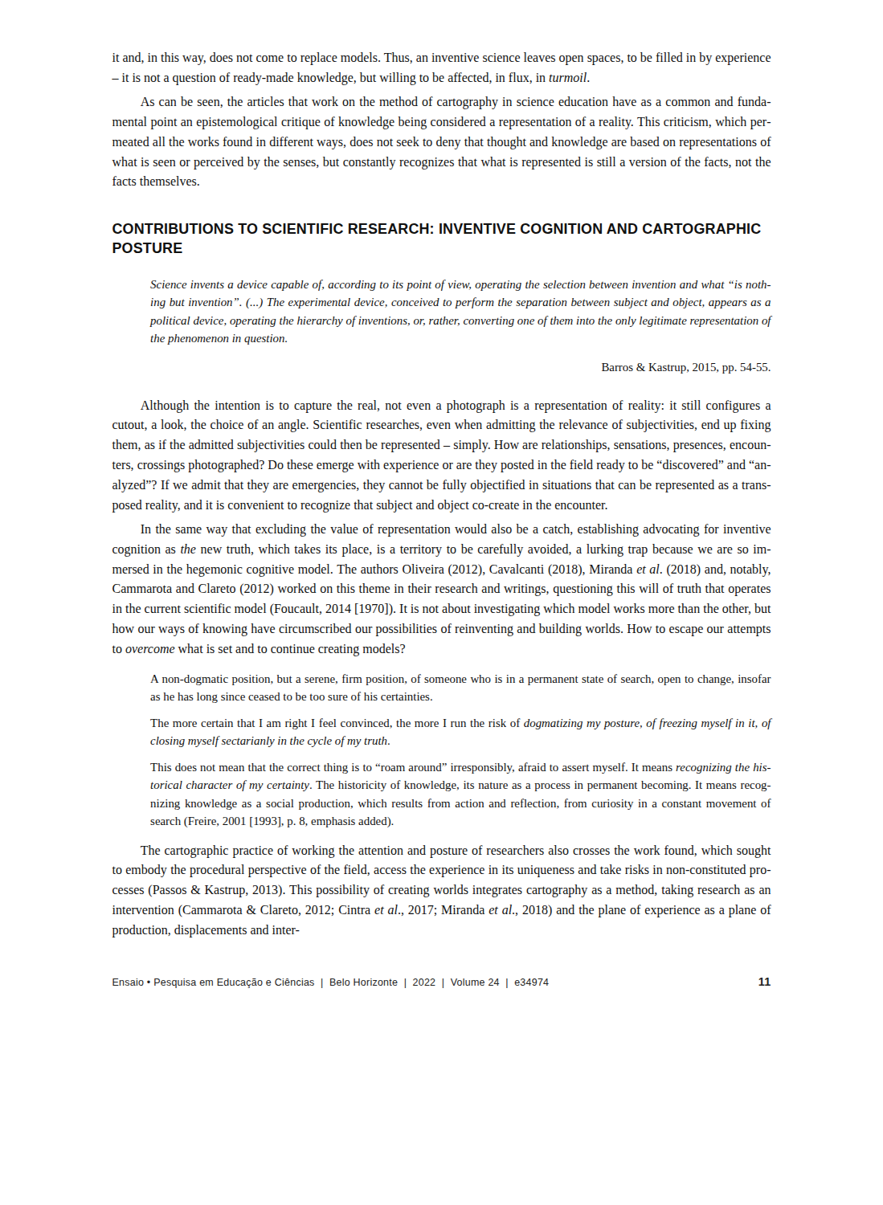it and, in this way, does not come to replace models. Thus, an inventive science leaves open spaces, to be filled in by experience – it is not a question of ready-made knowledge, but willing to be affected, in flux, in turmoil.
As can be seen, the articles that work on the method of cartography in science education have as a common and fundamental point an epistemological critique of knowledge being considered a representation of a reality. This criticism, which permeated all the works found in different ways, does not seek to deny that thought and knowledge are based on representations of what is seen or perceived by the senses, but constantly recognizes that what is represented is still a version of the facts, not the facts themselves.
Contributions to scientific research: inventive cognition and cartographic posture
Science invents a device capable of, according to its point of view, operating the selection between invention and what “is nothing but invention”. (...) The experimental device, conceived to perform the separation between subject and object, appears as a political device, operating the hierarchy of inventions, or, rather, converting one of them into the only legitimate representation of the phenomenon in question.
Barros & Kastrup, 2015, pp. 54-55.
Although the intention is to capture the real, not even a photograph is a representation of reality: it still configures a cutout, a look, the choice of an angle. Scientific researches, even when admitting the relevance of subjectivities, end up fixing them, as if the admitted subjectivities could then be represented – simply. How are relationships, sensations, presences, encounters, crossings photographed? Do these emerge with experience or are they posted in the field ready to be “discovered” and “analyzed”? If we admit that they are emergencies, they cannot be fully objectified in situations that can be represented as a transposed reality, and it is convenient to recognize that subject and object co-create in the encounter.
In the same way that excluding the value of representation would also be a catch, establishing advocating for inventive cognition as the new truth, which takes its place, is a territory to be carefully avoided, a lurking trap because we are so immersed in the hegemonic cognitive model. The authors Oliveira (2012), Cavalcanti (2018), Miranda et al. (2018) and, notably, Cammarota and Clareto (2012) worked on this theme in their research and writings, questioning this will of truth that operates in the current scientific model (Foucault, 2014 [1970]). It is not about investigating which model works more than the other, but how our ways of knowing have circumscribed our possibilities of reinventing and building worlds. How to escape our attempts to overcome what is set and to continue creating models?
A non-dogmatic position, but a serene, firm position, of someone who is in a permanent state of search, open to change, insofar as he has long since ceased to be too sure of his certainties.
The more certain that I am right I feel convinced, the more I run the risk of dogmatizing my posture, of freezing myself in it, of closing myself sectarianly in the cycle of my truth.
This does not mean that the correct thing is to “roam around” irresponsibly, afraid to assert myself. It means recognizing the historical character of my certainty. The historicity of knowledge, its nature as a process in permanent becoming. It means recognizing knowledge as a social production, which results from action and reflection, from curiosity in a constant movement of search (Freire, 2001 [1993], p. 8, emphasis added).
The cartographic practice of working the attention and posture of researchers also crosses the work found, which sought to embody the procedural perspective of the field, access the experience in its uniqueness and take risks in non-constituted processes (Passos & Kastrup, 2013). This possibility of creating worlds integrates cartography as a method, taking research as an intervention (Cammarota & Clareto, 2012; Cintra et al., 2017; Miranda et al., 2018) and the plane of experience as a plane of production, displacements and inter-
Ensaio • Pesquisa em Educação e Ciências | Belo Horizonte | 2022 | Volume 24 | e34974 11